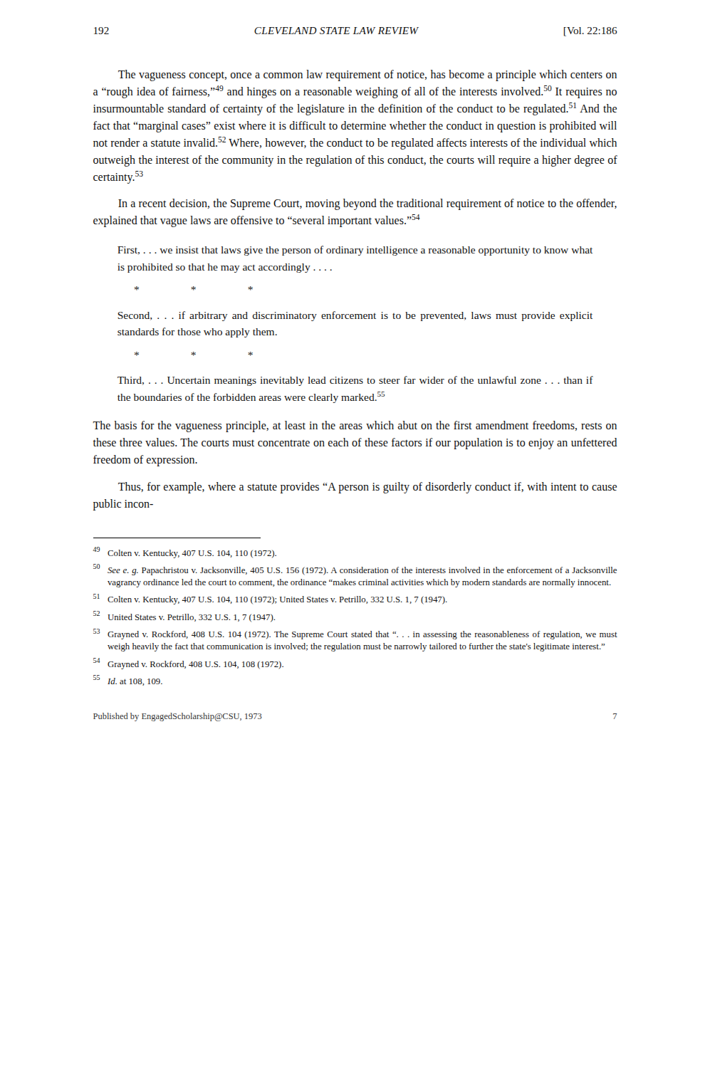192 CLEVELAND STATE LAW REVIEW [Vol. 22:186
The vagueness concept, once a common law requirement of notice, has become a principle which centers on a “rough idea of fairness,”49 and hinges on a reasonable weighing of all of the interests involved.50 It requires no insurmountable standard of certainty of the legislature in the definition of the conduct to be regulated.51 And the fact that “marginal cases” exist where it is difficult to determine whether the conduct in question is prohibited will not render a statute invalid.52 Where, however, the conduct to be regulated affects interests of the individual which outweigh the interest of the community in the regulation of this conduct, the courts will require a higher degree of certainty.53
In a recent decision, the Supreme Court, moving beyond the traditional requirement of notice to the offender, explained that vague laws are offensive to “several important values.”54
First, . . . we insist that laws give the person of ordinary intelligence a reasonable opportunity to know what is prohibited so that he may act accordingly . . . .
* * *
Second, . . . if arbitrary and discriminatory enforcement is to be prevented, laws must provide explicit standards for those who apply them.
* * *
Third, . . . Uncertain meanings inevitably lead citizens to steer far wider of the unlawful zone . . . than if the boundaries of the forbidden areas were clearly marked.55
The basis for the vagueness principle, at least in the areas which abut on the first amendment freedoms, rests on these three values. The courts must concentrate on each of these factors if our population is to enjoy an unfettered freedom of expression.
Thus, for example, where a statute provides “A person is guilty of disorderly conduct if, with intent to cause public incon-
Colten v. Kentucky, 407 U.S. 104, 110 (1972).
See e. g. Papachristou v. Jacksonville, 405 U.S. 156 (1972). A consideration of the interests involved in the enforcement of a Jacksonville vagrancy ordinance led the court to comment, the ordinance “makes criminal activities which by modern standards are normally innocent.
Colten v. Kentucky, 407 U.S. 104, 110 (1972); United States v. Petrillo, 332 U.S. 1, 7 (1947).
United States v. Petrillo, 332 U.S. 1, 7 (1947).
Grayned v. Rockford, 408 U.S. 104 (1972). The Supreme Court stated that “. . . in assessing the reasonableness of regulation, we must weigh heavily the fact that communication is involved; the regulation must be narrowly tailored to further the state's legitimate interest.”
Grayned v. Rockford, 408 U.S. 104, 108 (1972).
Id. at 108, 109.
Published by EngagedScholarship@CSU, 1973 7